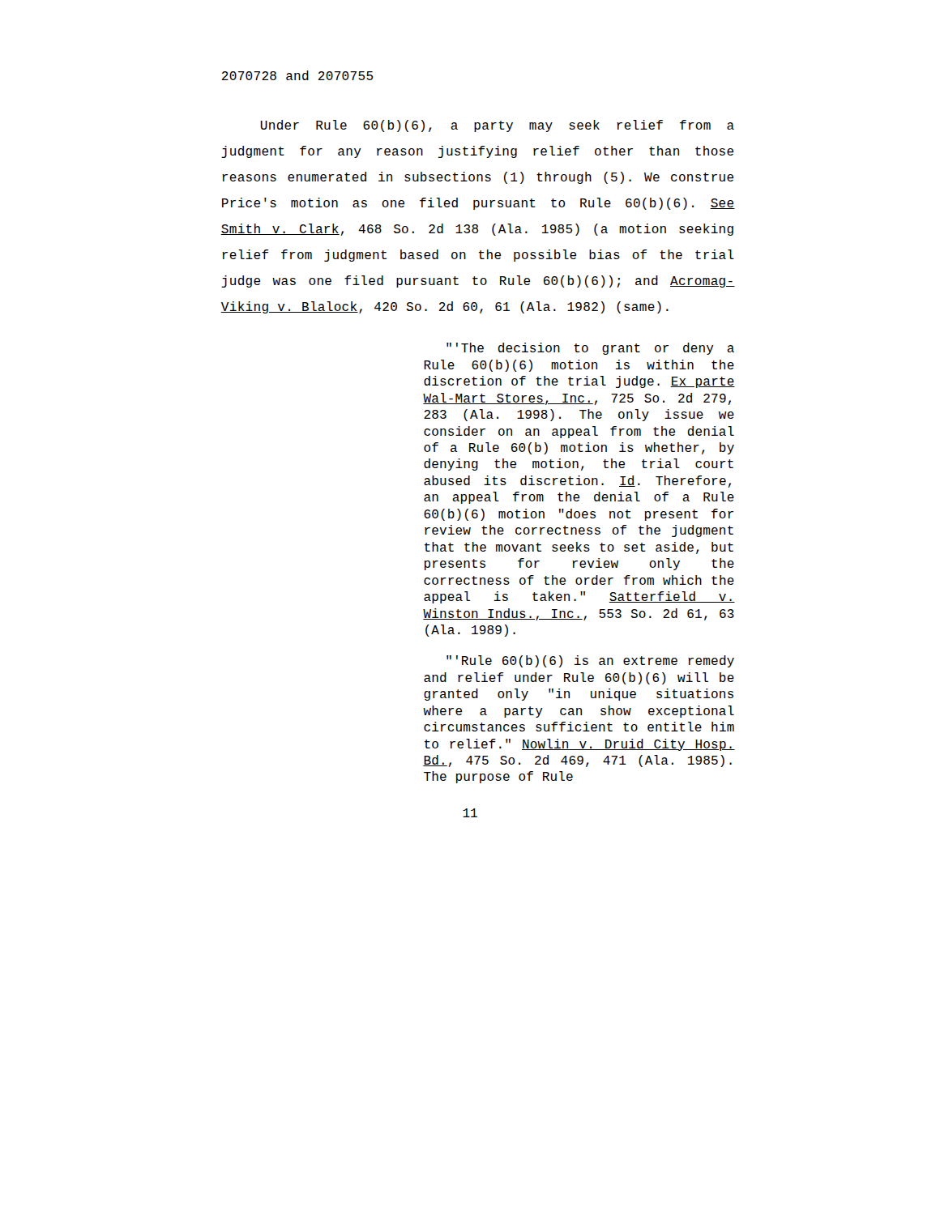2070728 and 2070755
Under Rule 60(b)(6), a party may seek relief from a judgment for any reason justifying relief other than those reasons enumerated in subsections (1) through (5). We construe Price's motion as one filed pursuant to Rule 60(b)(6). See Smith v. Clark, 468 So. 2d 138 (Ala. 1985) (a motion seeking relief from judgment based on the possible bias of the trial judge was one filed pursuant to Rule 60(b)(6)); and Acromag-Viking v. Blalock, 420 So. 2d 60, 61 (Ala. 1982) (same).
"'The decision to grant or deny a Rule 60(b)(6) motion is within the discretion of the trial judge. Ex parte Wal-Mart Stores, Inc., 725 So. 2d 279, 283 (Ala. 1998). The only issue we consider on an appeal from the denial of a Rule 60(b) motion is whether, by denying the motion, the trial court abused its discretion. Id. Therefore, an appeal from the denial of a Rule 60(b)(6) motion "does not present for review the correctness of the judgment that the movant seeks to set aside, but presents for review only the correctness of the order from which the appeal is taken." Satterfield v. Winston Indus., Inc., 553 So. 2d 61, 63 (Ala. 1989).
"'Rule 60(b)(6) is an extreme remedy and relief under Rule 60(b)(6) will be granted only "in unique situations where a party can show exceptional circumstances sufficient to entitle him to relief." Nowlin v. Druid City Hosp. Bd., 475 So. 2d 469, 471 (Ala. 1985). The purpose of Rule
11